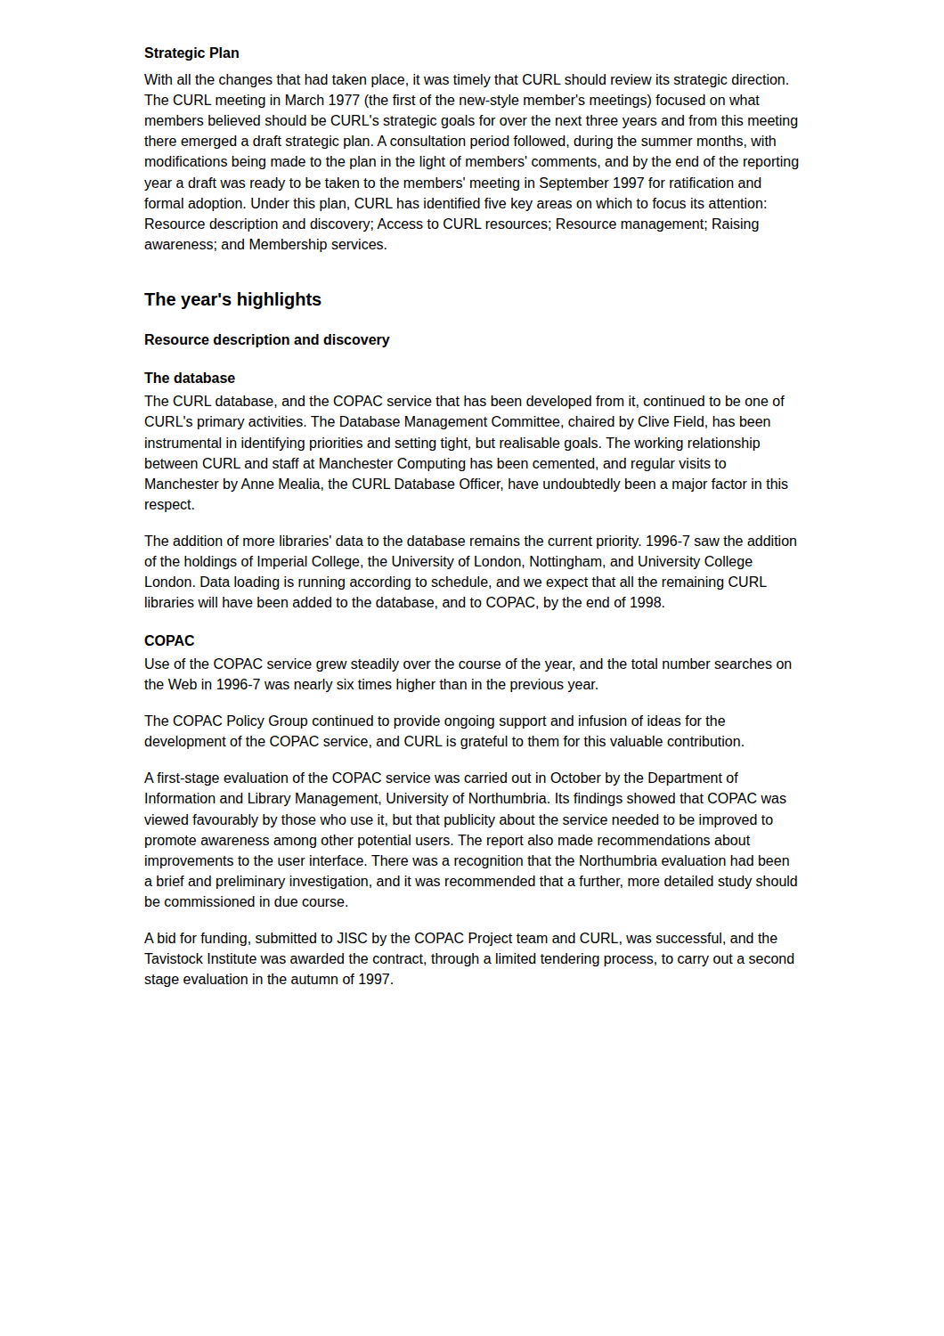Strategic Plan
With all the changes that had taken place, it was timely that CURL should review its strategic direction. The CURL meeting in March 1977 (the first of the new-style member's meetings) focused on what members believed should be CURL's strategic goals for over the next three years and from this meeting there emerged a draft strategic plan. A consultation period followed, during the summer months, with modifications being made to the plan in the light of members' comments, and by the end of the reporting year a draft was ready to be taken to the members' meeting in September 1997 for ratification and formal adoption. Under this plan, CURL has identified five key areas on which to focus its attention: Resource description and discovery; Access to CURL resources; Resource management; Raising awareness; and Membership services.
The year's highlights
Resource description and discovery
The database
The CURL database, and the COPAC service that has been developed from it, continued to be one of CURL's primary activities. The Database Management Committee, chaired by Clive Field, has been instrumental in identifying priorities and setting tight, but realisable goals. The working relationship between CURL and staff at Manchester Computing has been cemented, and regular visits to Manchester by Anne Mealia, the CURL Database Officer, have undoubtedly been a major factor in this respect.
The addition of more libraries' data to the database remains the current priority. 1996-7 saw the addition of the holdings of Imperial College, the University of London, Nottingham, and University College London. Data loading is running according to schedule, and we expect that all the remaining CURL libraries will have been added to the database, and to COPAC, by the end of 1998.
COPAC
Use of the COPAC service grew steadily over the course of the year, and the total number searches on the Web in 1996-7 was nearly six times higher than in the previous year.
The COPAC Policy Group continued to provide ongoing support and infusion of ideas for the development of the COPAC service, and CURL is grateful to them for this valuable contribution.
A first-stage evaluation of the COPAC service was carried out in October by the Department of Information and Library Management, University of Northumbria. Its findings showed that COPAC was viewed favourably by those who use it, but that publicity about the service needed to be improved to promote awareness among other potential users. The report also made recommendations about improvements to the user interface. There was a recognition that the Northumbria evaluation had been a brief and preliminary investigation, and it was recommended that a further, more detailed study should be commissioned in due course.
A bid for funding, submitted to JISC by the COPAC Project team and CURL, was successful, and the Tavistock Institute was awarded the contract, through a limited tendering process, to carry out a second stage evaluation in the autumn of 1997.